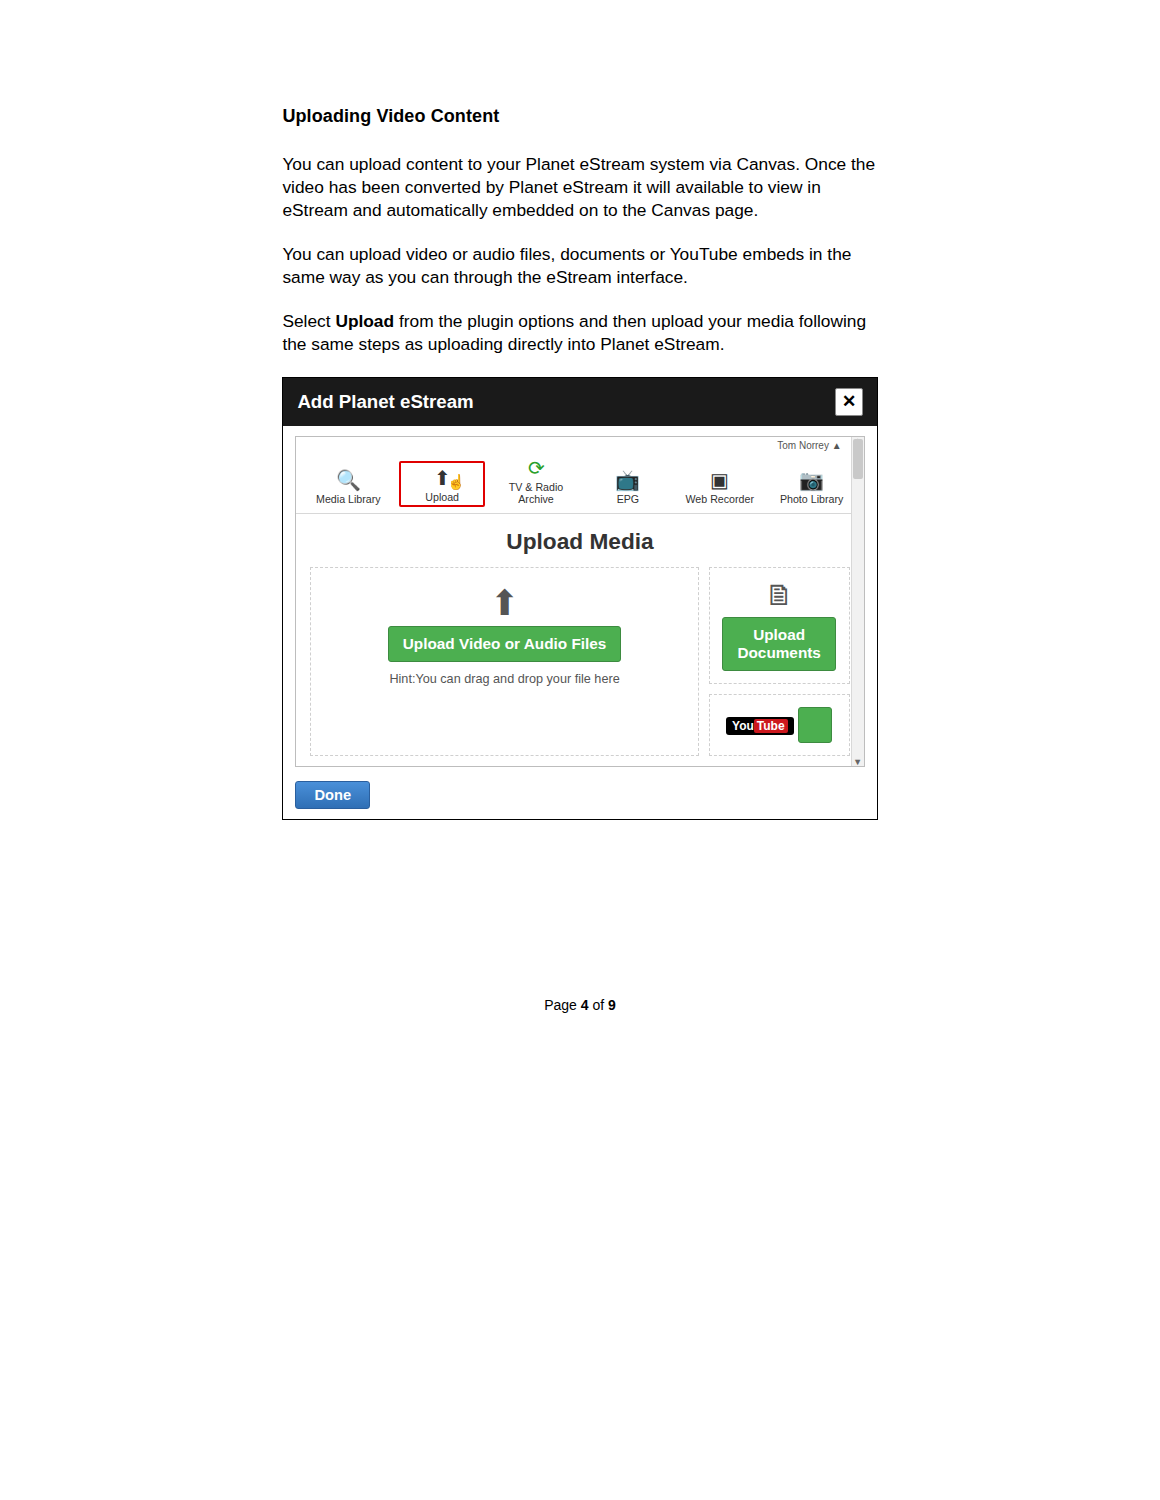Uploading Video Content
You can upload content to your Planet eStream system via Canvas. Once the video has been converted by Planet eStream it will available to view in eStream and automatically embedded on to the Canvas page.
You can upload video or audio files, documents or YouTube embeds in the same way as you can through the eStream interface.
Select Upload from the plugin options and then upload your media following the same steps as uploading directly into Planet eStream.
Add Planet eStream ✕
▲
▼
Tom Norrey ▲
🔍 Media Library
⬆ Upload ☝
⟳ TV & Radio Archive
📺 EPG
▣ Web Recorder
📷 Photo Library
Upload Media
⬆
Upload Video or Audio Files
Hint:You can drag and drop your file here
🗎
Upload
Documents
You Tube
Done
Page 4 of 9